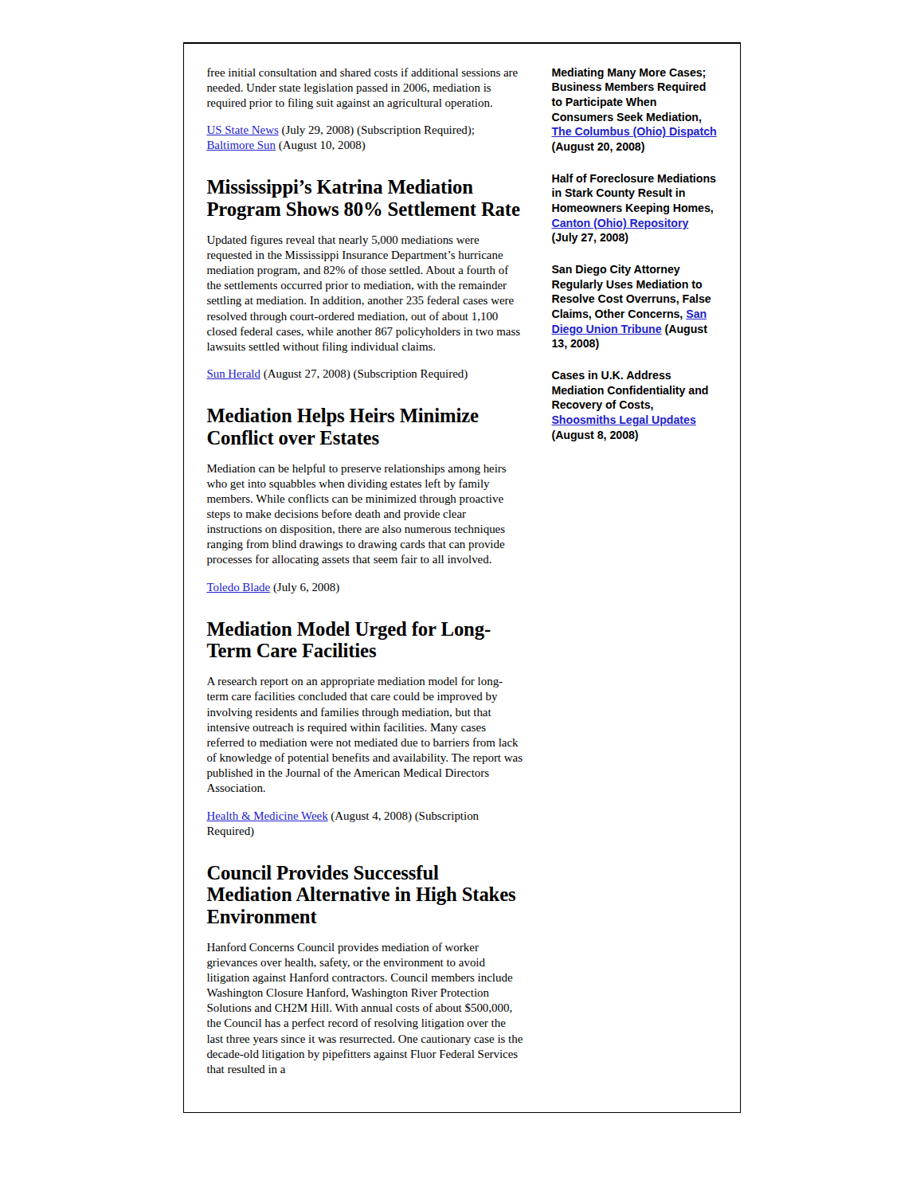free initial consultation and shared costs if additional sessions are needed. Under state legislation passed in 2006, mediation is required prior to filing suit against an agricultural operation.
US State News (July 29, 2008) (Subscription Required); Baltimore Sun (August 10, 2008)
Mississippi’s Katrina Mediation Program Shows 80% Settlement Rate
Updated figures reveal that nearly 5,000 mediations were requested in the Mississippi Insurance Department’s hurricane mediation program, and 82% of those settled. About a fourth of the settlements occurred prior to mediation, with the remainder settling at mediation. In addition, another 235 federal cases were resolved through court-ordered mediation, out of about 1,100 closed federal cases, while another 867 policyholders in two mass lawsuits settled without filing individual claims.
Sun Herald (August 27, 2008) (Subscription Required)
Mediation Helps Heirs Minimize Conflict over Estates
Mediation can be helpful to preserve relationships among heirs who get into squabbles when dividing estates left by family members. While conflicts can be minimized through proactive steps to make decisions before death and provide clear instructions on disposition, there are also numerous techniques ranging from blind drawings to drawing cards that can provide processes for allocating assets that seem fair to all involved.
Toledo Blade (July 6, 2008)
Mediation Model Urged for Long-Term Care Facilities
A research report on an appropriate mediation model for long-term care facilities concluded that care could be improved by involving residents and families through mediation, but that intensive outreach is required within facilities. Many cases referred to mediation were not mediated due to barriers from lack of knowledge of potential benefits and availability. The report was published in the Journal of the American Medical Directors Association.
Health & Medicine Week (August 4, 2008) (Subscription Required)
Council Provides Successful Mediation Alternative in High Stakes Environment
Hanford Concerns Council provides mediation of worker grievances over health, safety, or the environment to avoid litigation against Hanford contractors. Council members include Washington Closure Hanford, Washington River Protection Solutions and CH2M Hill. With annual costs of about $500,000, the Council has a perfect record of resolving litigation over the last three years since it was resurrected. One cautionary case is the decade-old litigation by pipefitters against Fluor Federal Services that resulted in a
Mediating Many More Cases; Business Members Required to Participate When Consumers Seek Mediation, The Columbus (Ohio) Dispatch (August 20, 2008)
Half of Foreclosure Mediations in Stark County Result in Homeowners Keeping Homes, Canton (Ohio) Repository (July 27, 2008)
San Diego City Attorney Regularly Uses Mediation to Resolve Cost Overruns, False Claims, Other Concerns, San Diego Union Tribune (August 13, 2008)
Cases in U.K. Address Mediation Confidentiality and Recovery of Costs, Shoosmiths Legal Updates (August 8, 2008)